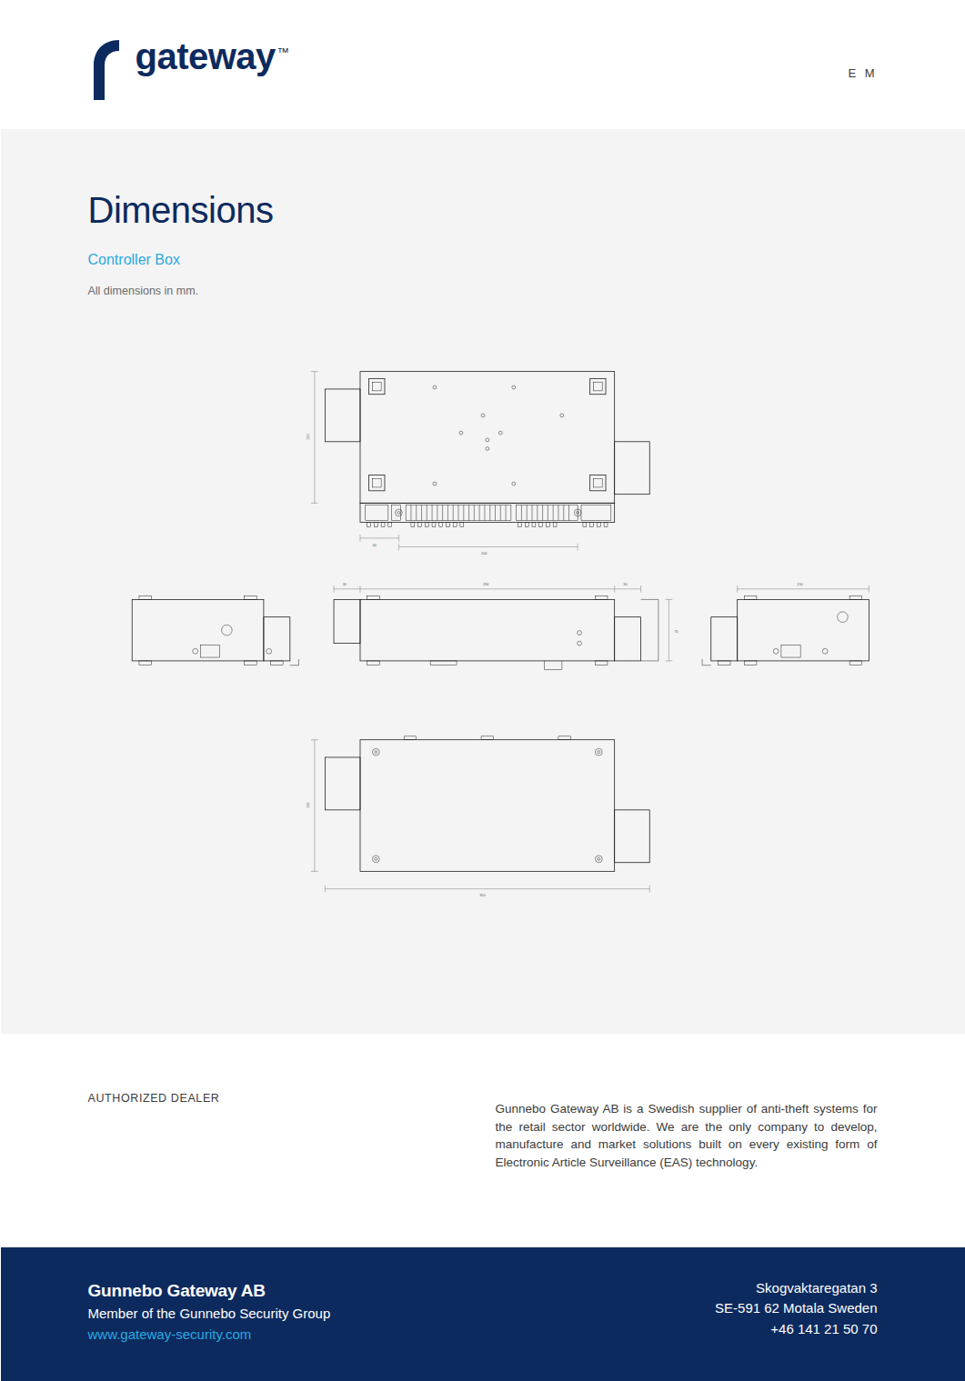gateway™
E M
Dimensions
Controller Box
All dimensions in mm.
150 44 204 30 290 30 70 150 150 350
AUTHORIZED DEALER
Gunnebo Gateway AB is a Swedish supplier of anti-theft systems for the retail sector worldwide. We are the only company to develop, manufacture and market solutions built on every existing form of Electronic Article Surveillance (EAS) technology.
Gunnebo Gateway AB Member of the Gunnebo Security Group
www.gateway-security.com
Skogvaktaregatan 3
SE-591 62 Motala Sweden
+46 141 21 50 70